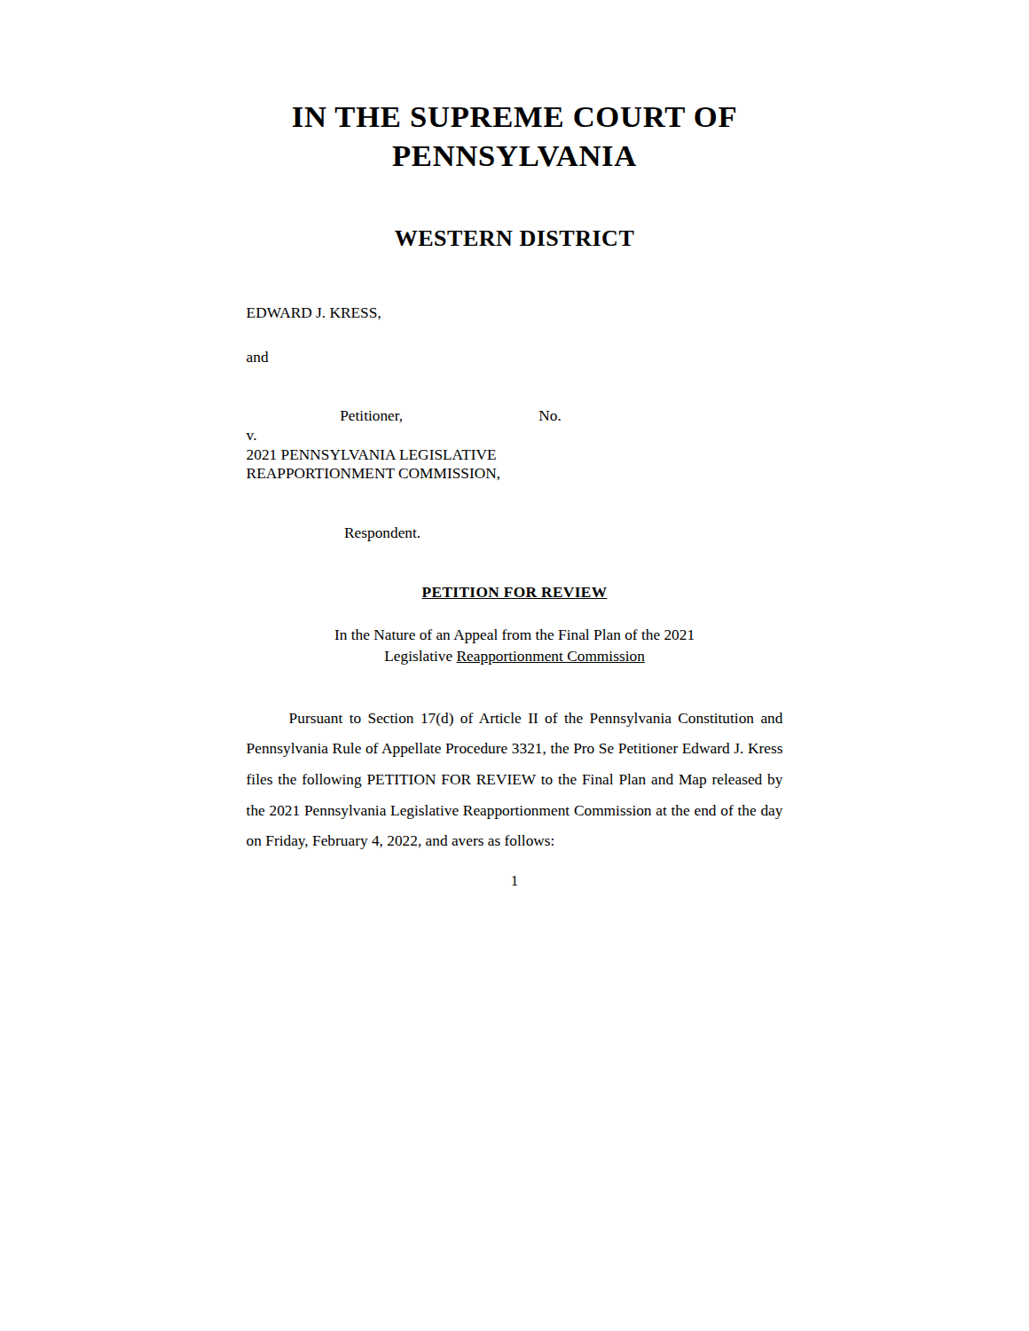IN THE SUPREME COURT OF PENNSYLVANIA
WESTERN DISTRICT
EDWARD J. KRESS,
and
Petitioner, No.
v.
2021 PENNSYLVANIA LEGISLATIVE
REAPPORTIONMENT COMMISSION,
Respondent.
PETITION FOR REVIEW
In the Nature of an Appeal from the Final Plan of the 2021 Legislative Reapportionment Commission
Pursuant to Section 17(d) of Article II of the Pennsylvania Constitution and Pennsylvania Rule of Appellate Procedure 3321, the Pro Se Petitioner Edward J. Kress files the following PETITION FOR REVIEW to the Final Plan and Map released by the 2021 Pennsylvania Legislative Reapportionment Commission at the end of the day on Friday, February 4, 2022, and avers as follows:
1